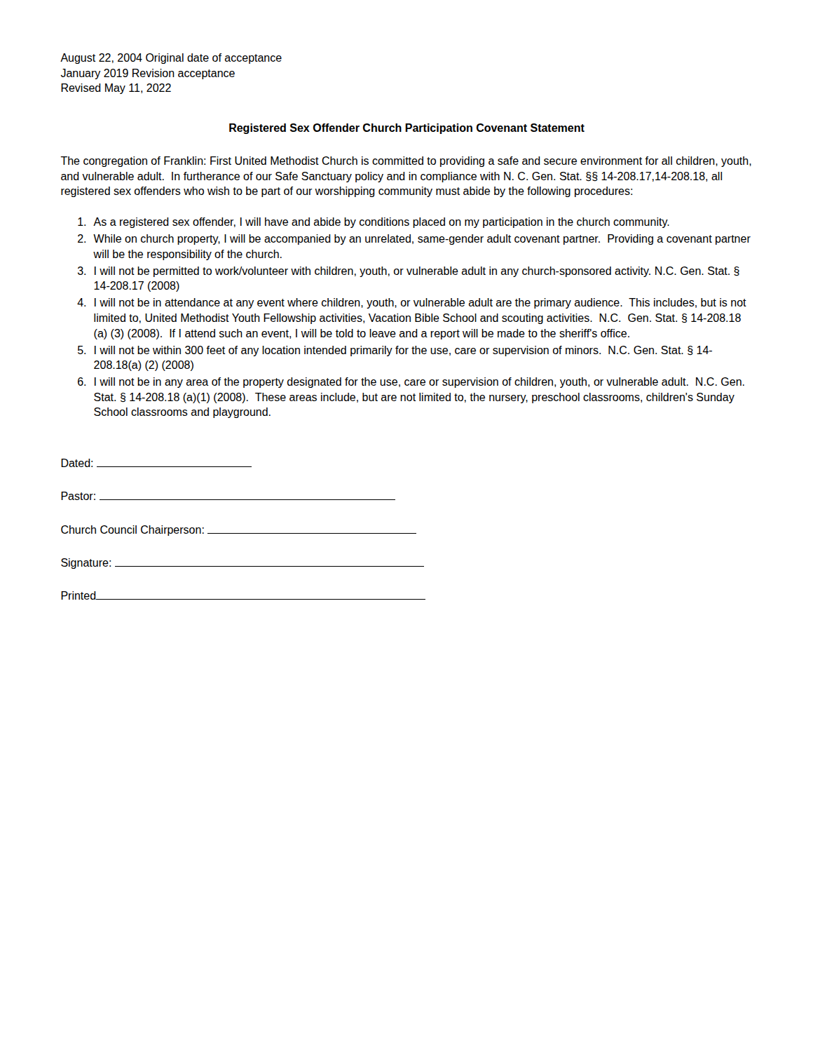August 22, 2004 Original date of acceptance
January 2019 Revision acceptance
Revised May 11, 2022
Registered Sex Offender Church Participation Covenant Statement
The congregation of Franklin: First United Methodist Church is committed to providing a safe and secure environment for all children, youth, and vulnerable adult. In furtherance of our Safe Sanctuary policy and in compliance with N. C. Gen. Stat. §§ 14-208.17,14-208.18, all registered sex offenders who wish to be part of our worshipping community must abide by the following procedures:
As a registered sex offender, I will have and abide by conditions placed on my participation in the church community.
While on church property, I will be accompanied by an unrelated, same-gender adult covenant partner. Providing a covenant partner will be the responsibility of the church.
I will not be permitted to work/volunteer with children, youth, or vulnerable adult in any church-sponsored activity. N.C. Gen. Stat. § 14-208.17 (2008)
I will not be in attendance at any event where children, youth, or vulnerable adult are the primary audience. This includes, but is not limited to, United Methodist Youth Fellowship activities, Vacation Bible School and scouting activities. N.C. Gen. Stat. § 14-208.18 (a) (3) (2008). If I attend such an event, I will be told to leave and a report will be made to the sheriff's office.
I will not be within 300 feet of any location intended primarily for the use, care or supervision of minors. N.C. Gen. Stat. § 14-208.18(a) (2) (2008)
I will not be in any area of the property designated for the use, care or supervision of children, youth, or vulnerable adult. N.C. Gen. Stat. § 14-208.18 (a)(1) (2008). These areas include, but are not limited to, the nursery, preschool classrooms, children's Sunday School classrooms and playground.
Dated:
Pastor:
Church Council Chairperson:
Signature:
Printed